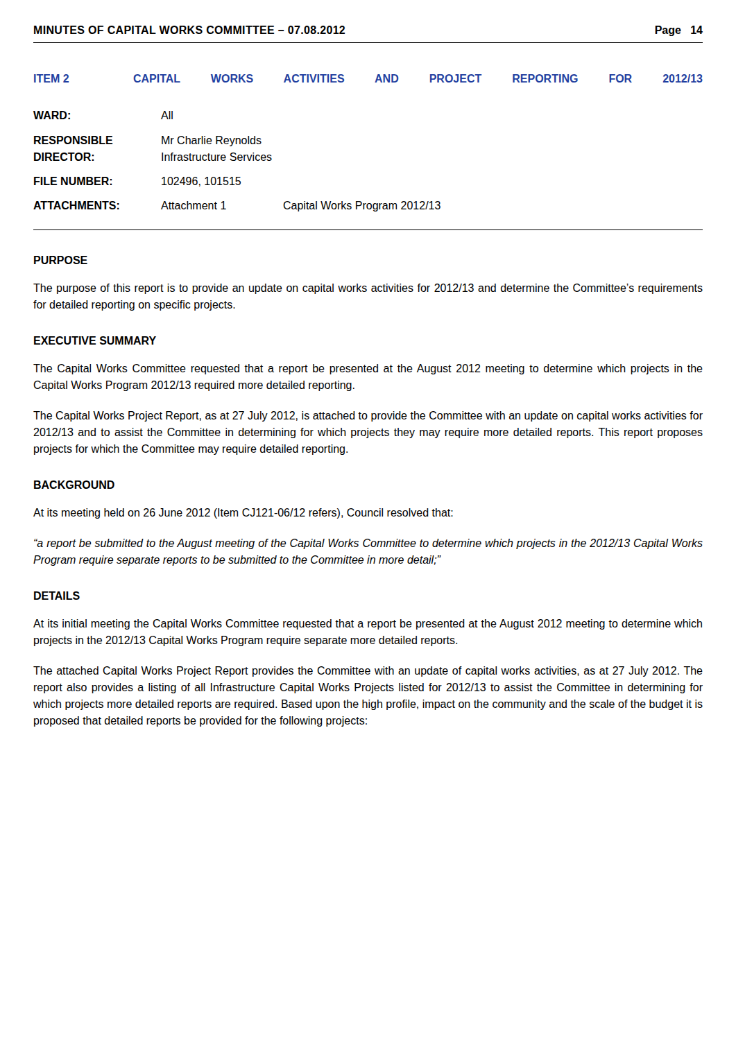MINUTES OF CAPITAL WORKS COMMITTEE – 07.08.2012 Page 14
ITEM 2 CAPITAL WORKS ACTIVITIES AND PROJECT REPORTING FOR 2012/13
| Ward: | All |
| Responsible Director: | Mr Charlie Reynolds Infrastructure Services |
| File Number: | 102496, 101515 |
| Attachments: | Attachment 1 Capital Works Program 2012/13 |
Purpose
The purpose of this report is to provide an update on capital works activities for 2012/13 and determine the Committee’s requirements for detailed reporting on specific projects.
Executive Summary
The Capital Works Committee requested that a report be presented at the August 2012 meeting to determine which projects in the Capital Works Program 2012/13 required more detailed reporting.
The Capital Works Project Report, as at 27 July 2012, is attached to provide the Committee with an update on capital works activities for 2012/13 and to assist the Committee in determining for which projects they may require more detailed reports. This report proposes projects for which the Committee may require detailed reporting.
Background
At its meeting held on 26 June 2012 (Item CJ121-06/12 refers), Council resolved that:
“a report be submitted to the August meeting of the Capital Works Committee to determine which projects in the 2012/13 Capital Works Program require separate reports to be submitted to the Committee in more detail;”
Details
At its initial meeting the Capital Works Committee requested that a report be presented at the August 2012 meeting to determine which projects in the 2012/13 Capital Works Program require separate more detailed reports.
The attached Capital Works Project Report provides the Committee with an update of capital works activities, as at 27 July 2012. The report also provides a listing of all Infrastructure Capital Works Projects listed for 2012/13 to assist the Committee in determining for which projects more detailed reports are required. Based upon the high profile, impact on the community and the scale of the budget it is proposed that detailed reports be provided for the following projects: